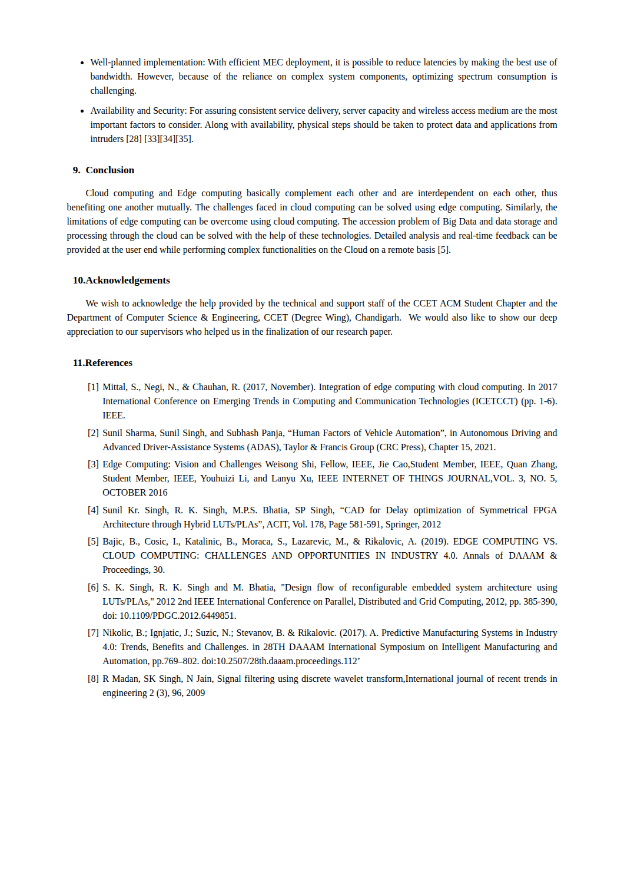Well-planned implementation: With efficient MEC deployment, it is possible to reduce latencies by making the best use of bandwidth. However, because of the reliance on complex system components, optimizing spectrum consumption is challenging.
Availability and Security: For assuring consistent service delivery, server capacity and wireless access medium are the most important factors to consider. Along with availability, physical steps should be taken to protect data and applications from intruders [28] [33][34][35].
9. Conclusion
Cloud computing and Edge computing basically complement each other and are interdependent on each other, thus benefiting one another mutually. The challenges faced in cloud computing can be solved using edge computing. Similarly, the limitations of edge computing can be overcome using cloud computing. The accession problem of Big Data and data storage and processing through the cloud can be solved with the help of these technologies. Detailed analysis and real-time feedback can be provided at the user end while performing complex functionalities on the Cloud on a remote basis [5].
10.Acknowledgements
We wish to acknowledge the help provided by the technical and support staff of the CCET ACM Student Chapter and the Department of Computer Science & Engineering, CCET (Degree Wing), Chandigarh. We would also like to show our deep appreciation to our supervisors who helped us in the finalization of our research paper.
11.References
Mittal, S., Negi, N., & Chauhan, R. (2017, November). Integration of edge computing with cloud computing. In 2017 International Conference on Emerging Trends in Computing and Communication Technologies (ICETCCT) (pp. 1-6). IEEE.
Sunil Sharma, Sunil Singh, and Subhash Panja, “Human Factors of Vehicle Automation”, in Autonomous Driving and Advanced Driver-Assistance Systems (ADAS), Taylor & Francis Group (CRC Press), Chapter 15, 2021.
Edge Computing: Vision and Challenges Weisong Shi, Fellow, IEEE, Jie Cao,Student Member, IEEE, Quan Zhang, Student Member, IEEE, Youhuizi Li, and Lanyu Xu, IEEE INTERNET OF THINGS JOURNAL,VOL. 3, NO. 5, OCTOBER 2016
Sunil Kr. Singh, R. K. Singh, M.P.S. Bhatia, SP Singh, “CAD for Delay optimization of Symmetrical FPGA Architecture through Hybrid LUTs/PLAs”, ACIT, Vol. 178, Page 581-591, Springer, 2012
Bajic, B., Cosic, I., Katalinic, B., Moraca, S., Lazarevic, M., & Rikalovic, A. (2019). EDGE COMPUTING VS. CLOUD COMPUTING: CHALLENGES AND OPPORTUNITIES IN INDUSTRY 4.0. Annals of DAAAM & Proceedings, 30.
S. K. Singh, R. K. Singh and M. Bhatia, "Design flow of reconfigurable embedded system architecture using LUTs/PLAs," 2012 2nd IEEE International Conference on Parallel, Distributed and Grid Computing, 2012, pp. 385-390, doi: 10.1109/PDGC.2012.6449851.
Nikolic, B.; Ignjatic, J.; Suzic, N.; Stevanov, B. & Rikalovic. (2017). A. Predictive Manufacturing Systems in Industry 4.0: Trends, Benefits and Challenges. in 28TH DAAAM International Symposium on Intelligent Manufacturing and Automation, pp.769–802. doi:10.2507/28th.daaam.proceedings.112’
R Madan, SK Singh, N Jain, Signal filtering using discrete wavelet transform,International journal of recent trends in engineering 2 (3), 96, 2009